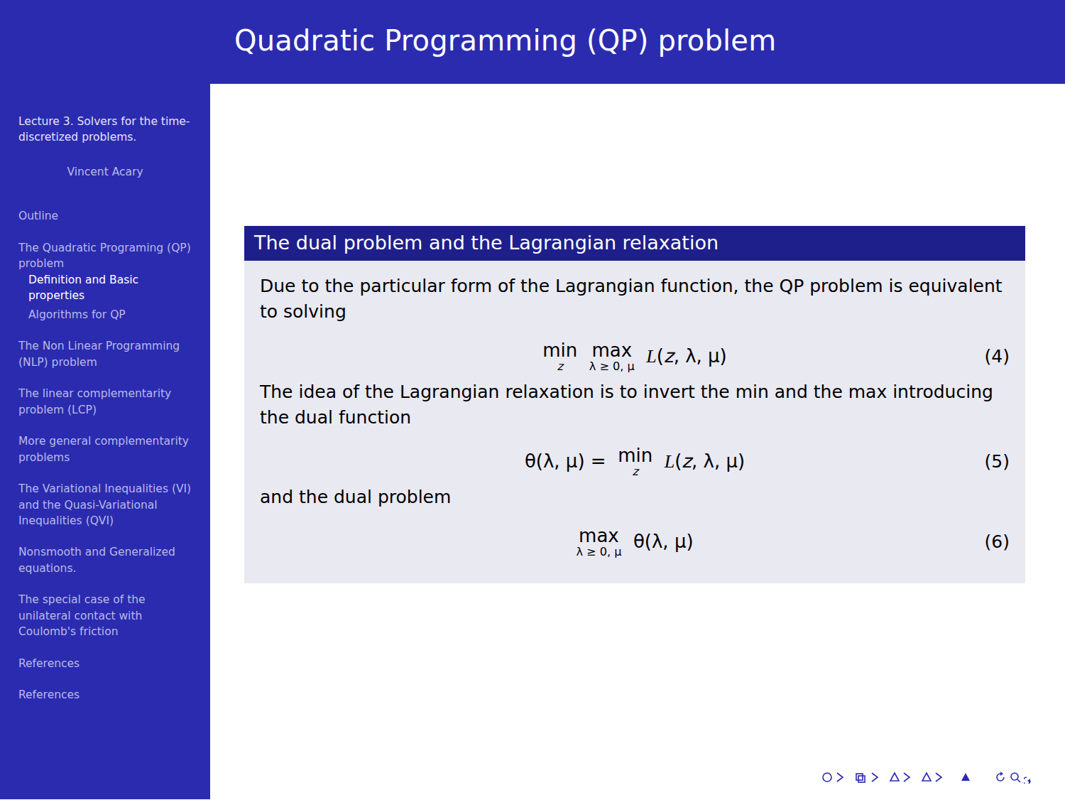Quadratic Programming (QP) problem
Lecture 3. Solvers for the time-discretized problems.
Vincent Acary
Outline
The Quadratic Programing (QP) problem
Definition and Basic properties
Algorithms for QP
The Non Linear Programming (NLP) problem
The linear complementarity problem (LCP)
More general complementarity problems
The Variational Inequalities (VI) and the Quasi-Variational Inequalities (QVI)
Nonsmooth and Generalized equations.
The special case of the unilateral contact with Coulomb's friction
References
References
The dual problem and the Lagrangian relaxation
Due to the particular form of the Lagrangian function, the QP problem is equivalent to solving
min z max λ ≥ 0, μ L(z, λ, μ) (4)
The idea of the Lagrangian relaxation is to invert the min and the max introducing the dual function
θ(λ, μ) = min z L(z, λ, μ) (5)
and the dual problem
max λ ≥ 0, μ θ(λ, μ) (6)